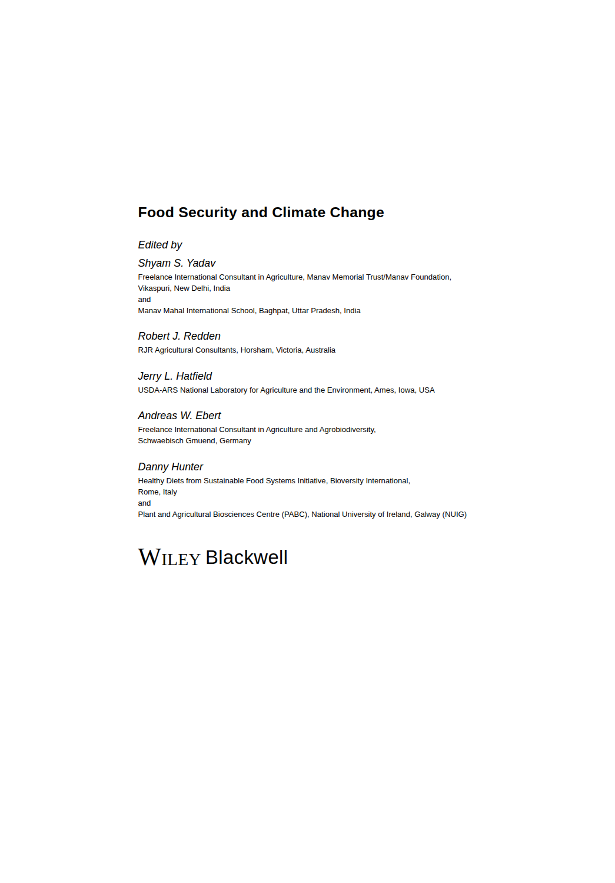Food Security and Climate Change
Edited by
Shyam S. Yadav
Freelance International Consultant in Agriculture, Manav Memorial Trust/Manav Foundation,
Vikaspuri, New Delhi, India
and
Manav Mahal International School, Baghpat, Uttar Pradesh, India
Robert J. Redden
RJR Agricultural Consultants, Horsham, Victoria, Australia
Jerry L. Hatfield
USDA-ARS National Laboratory for Agriculture and the Environment, Ames, Iowa, USA
Andreas W. Ebert
Freelance International Consultant in Agriculture and Agrobiodiversity,
Schwaebisch Gmuend, Germany
Danny Hunter
Healthy Diets from Sustainable Food Systems Initiative, Bioversity International,
Rome, Italy
and
Plant and Agricultural Biosciences Centre (PABC), National University of Ireland, Galway (NUIG)
Wiley Blackwell